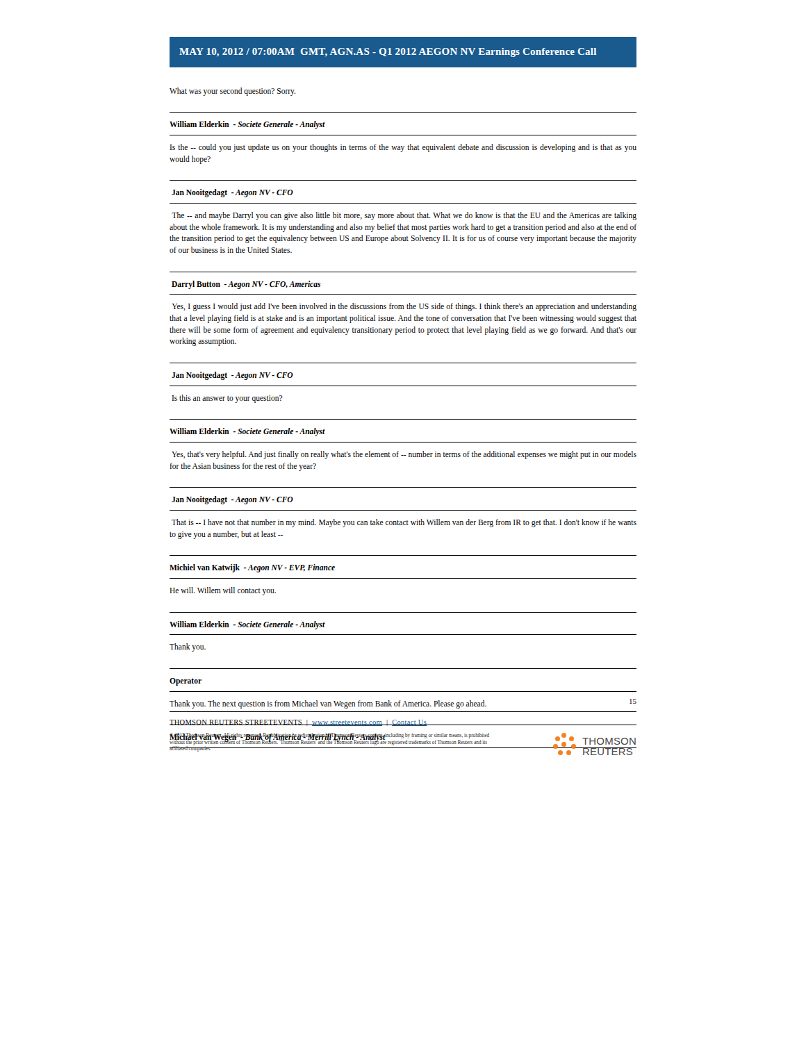MAY 10, 2012 / 07:00AM GMT, AGN.AS - Q1 2012 AEGON NV Earnings Conference Call
What was your second question? Sorry.
William Elderkin - Societe Generale - Analyst
Is the -- could you just update us on your thoughts in terms of the way that equivalent debate and discussion is developing and is that as you would hope?
Jan Nooitgedagt - Aegon NV - CFO
The -- and maybe Darryl you can give also little bit more, say more about that. What we do know is that the EU and the Americas are talking about the whole framework. It is my understanding and also my belief that most parties work hard to get a transition period and also at the end of the transition period to get the equivalency between US and Europe about Solvency II. It is for us of course very important because the majority of our business is in the United States.
Darryl Button - Aegon NV - CFO, Americas
Yes, I guess I would just add I've been involved in the discussions from the US side of things. I think there's an appreciation and understanding that a level playing field is at stake and is an important political issue. And the tone of conversation that I've been witnessing would suggest that there will be some form of agreement and equivalency transitionary period to protect that level playing field as we go forward. And that's our working assumption.
Jan Nooitgedagt - Aegon NV - CFO
Is this an answer to your question?
William Elderkin - Societe Generale - Analyst
Yes, that's very helpful. And just finally on really what's the element of -- number in terms of the additional expenses we might put in our models for the Asian business for the rest of the year?
Jan Nooitgedagt - Aegon NV - CFO
That is -- I have not that number in my mind. Maybe you can take contact with Willem van der Berg from IR to get that. I don't know if he wants to give you a number, but at least --
Michiel van Katwijk - Aegon NV - EVP, Finance
He will. Willem will contact you.
William Elderkin - Societe Generale - Analyst
Thank you.
Operator
Thank you. The next question is from Michael van Wegen from Bank of America. Please go ahead.
Michael van Wegen - Bank of America - Merrill Lynch - Analyst
15
THOMSON REUTERS STREETEVENTS | www.streetevents.com | Contact Us
© 2012 Thomson Reuters. All rights reserved. Republication or redistribution of Thomson Reuters content, including by framing or similar means, is prohibited without the prior written consent of Thomson Reuters. 'Thomson Reuters' and the Thomson Reuters logo are registered trademarks of Thomson Reuters and its affiliated companies.
THOMSON REUTERS